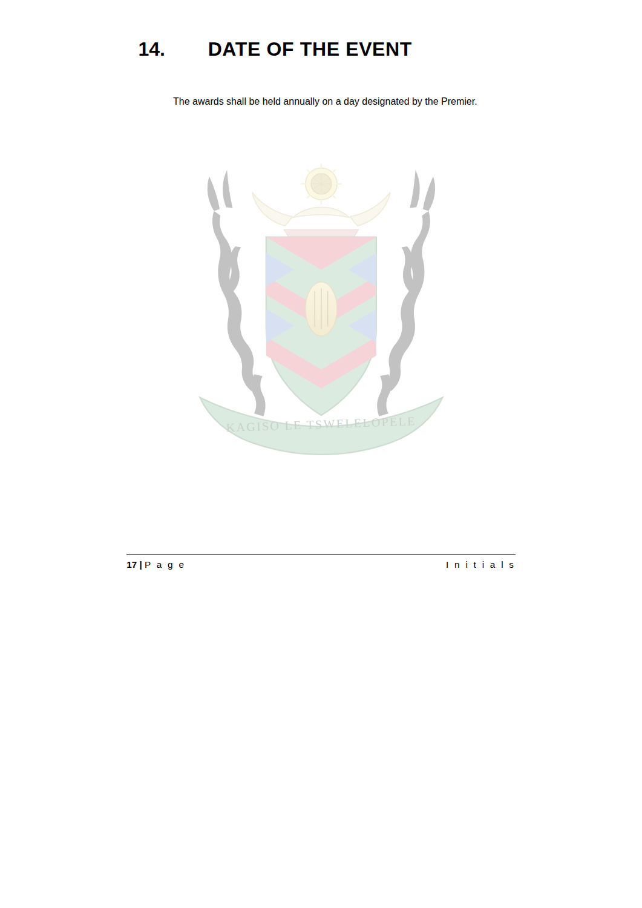14. DATE OF THE EVENT
The awards shall be held annually on a day designated by the Premier.
KAGISO LE TSWELELOPELE
17 | P a g e I n i t i a l s